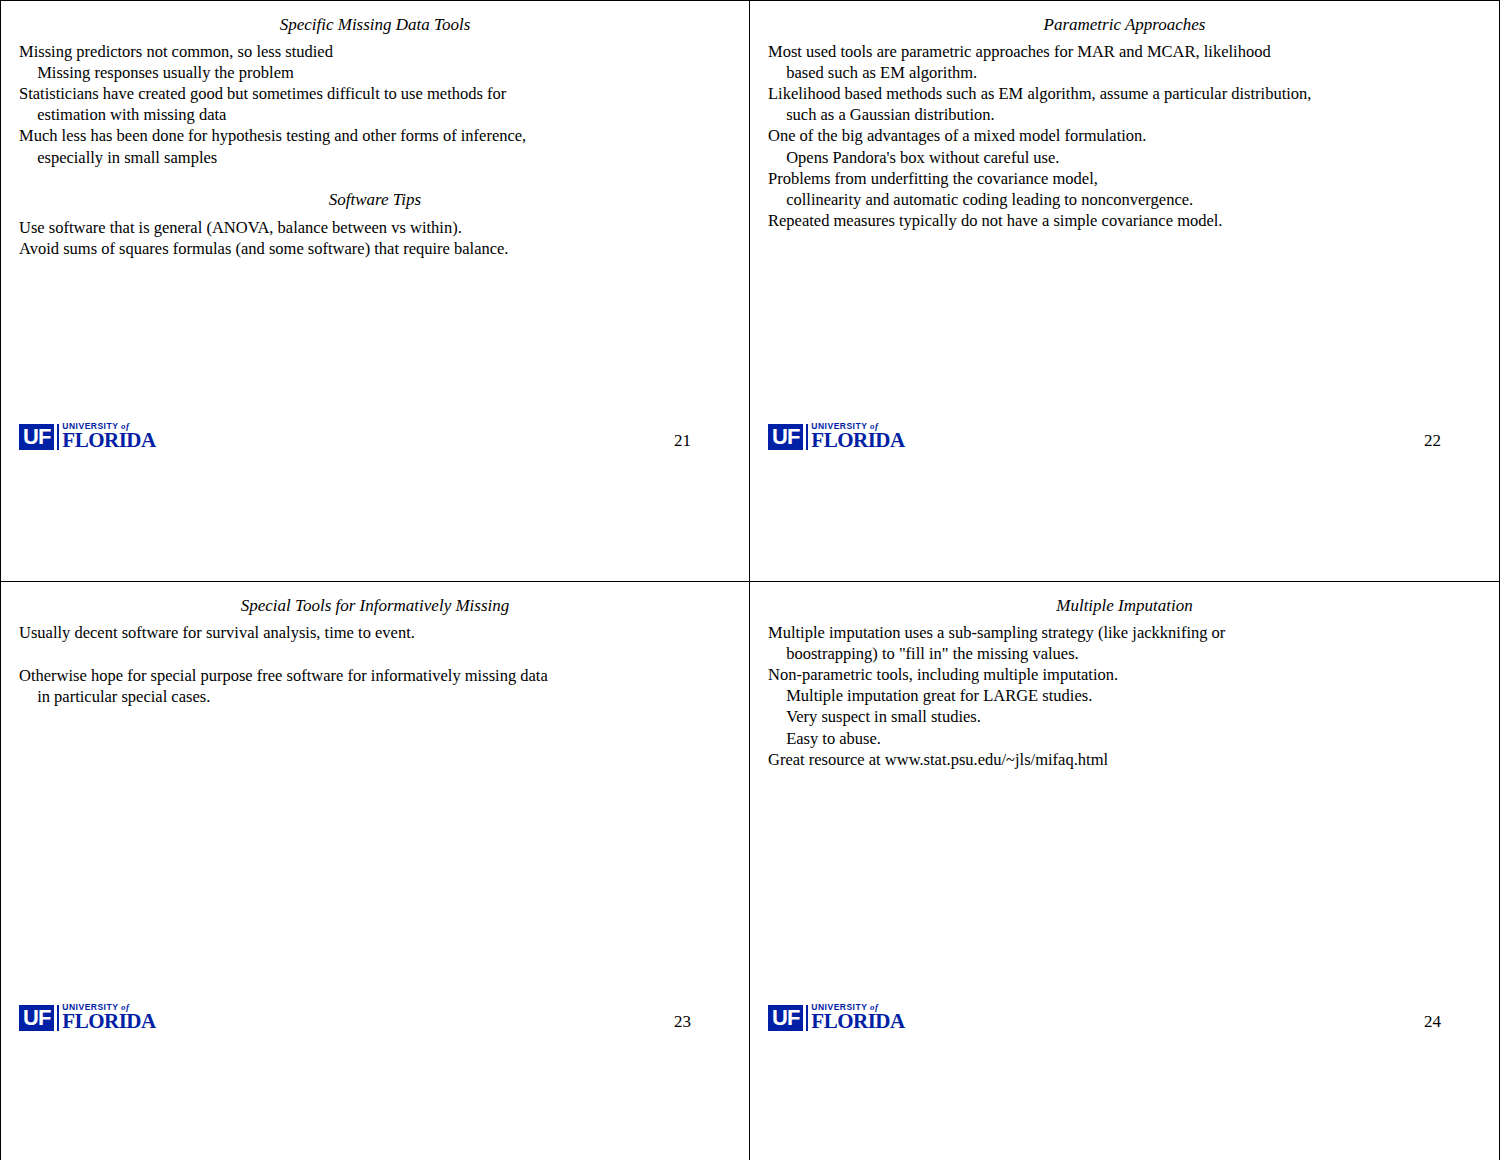Specific Missing Data Tools
Missing predictors not common, so less studied
Missing responses usually the problem
Statisticians have created good but sometimes difficult to use methods for
estimation with missing data
Much less has been done for hypothesis testing and other forms of inference,
especially in small samples
Software Tips
Use software that is general (ANOVA, balance between vs within).
Avoid sums of squares formulas (and some software) that require balance.
UF UNIVERSITY of FLORIDA 21
Parametric Approaches
Most used tools are parametric approaches for MAR and MCAR, likelihood
based such as EM algorithm.
Likelihood based methods such as EM algorithm, assume a particular distribution,
such as a Gaussian distribution.
One of the big advantages of a mixed model formulation.
Opens Pandora's box without careful use.
Problems from underfitting the covariance model,
collinearity and automatic coding leading to nonconvergence.
Repeated measures typically do not have a simple covariance model.
UF UNIVERSITY of FLORIDA 22
Special Tools for Informatively Missing
Usually decent software for survival analysis, time to event.
Otherwise hope for special purpose free software for informatively missing data
in particular special cases.
UF UNIVERSITY of FLORIDA 23
Multiple Imputation
Multiple imputation uses a sub-sampling strategy (like jackknifing or
boostrapping) to "fill in" the missing values.
Non-parametric tools, including multiple imputation.
Multiple imputation great for LARGE studies.
Very suspect in small studies.
Easy to abuse.
Great resource at www.stat.psu.edu/~jls/mifaq.html
UF UNIVERSITY of FLORIDA 24